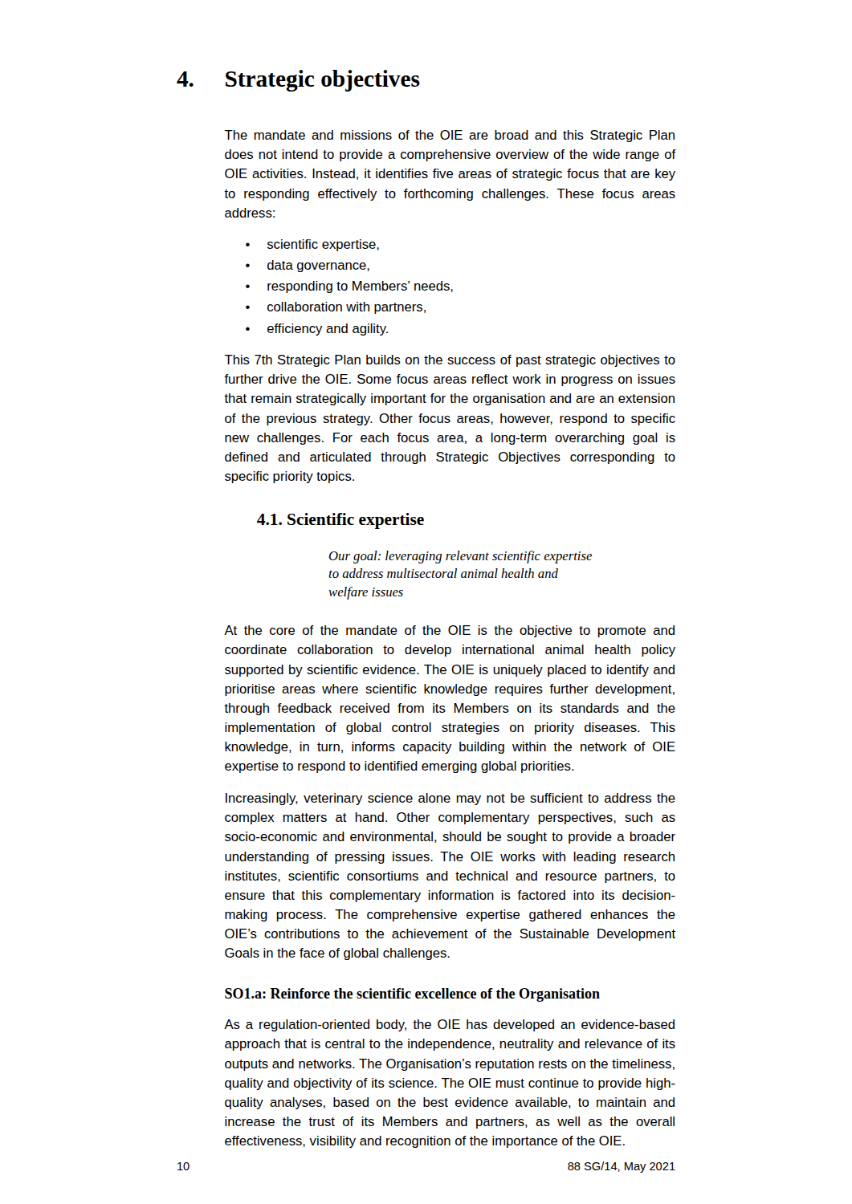4. Strategic objectives
The mandate and missions of the OIE are broad and this Strategic Plan does not intend to provide a comprehensive overview of the wide range of OIE activities. Instead, it identifies five areas of strategic focus that are key to responding effectively to forthcoming challenges. These focus areas address:
scientific expertise,
data governance,
responding to Members’ needs,
collaboration with partners,
efficiency and agility.
This 7th Strategic Plan builds on the success of past strategic objectives to further drive the OIE. Some focus areas reflect work in progress on issues that remain strategically important for the organisation and are an extension of the previous strategy. Other focus areas, however, respond to specific new challenges. For each focus area, a long-term overarching goal is defined and articulated through Strategic Objectives corresponding to specific priority topics.
4.1. Scientific expertise
Our goal: leveraging relevant scientific expertise
to address multisectoral animal health and
welfare issues
At the core of the mandate of the OIE is the objective to promote and coordinate collaboration to develop international animal health policy supported by scientific evidence. The OIE is uniquely placed to identify and prioritise areas where scientific knowledge requires further development, through feedback received from its Members on its standards and the implementation of global control strategies on priority diseases. This knowledge, in turn, informs capacity building within the network of OIE expertise to respond to identified emerging global priorities.
Increasingly, veterinary science alone may not be sufficient to address the complex matters at hand. Other complementary perspectives, such as socio-economic and environmental, should be sought to provide a broader understanding of pressing issues. The OIE works with leading research institutes, scientific consortiums and technical and resource partners, to ensure that this complementary information is factored into its decision-making process. The comprehensive expertise gathered enhances the OIE’s contributions to the achievement of the Sustainable Development Goals in the face of global challenges.
SO1.a: Reinforce the scientific excellence of the Organisation
As a regulation-oriented body, the OIE has developed an evidence-based approach that is central to the independence, neutrality and relevance of its outputs and networks. The Organisation’s reputation rests on the timeliness, quality and objectivity of its science. The OIE must continue to provide high-quality analyses, based on the best evidence available, to maintain and increase the trust of its Members and partners, as well as the overall effectiveness, visibility and recognition of the importance of the OIE.
10 88 SG/14, May 2021